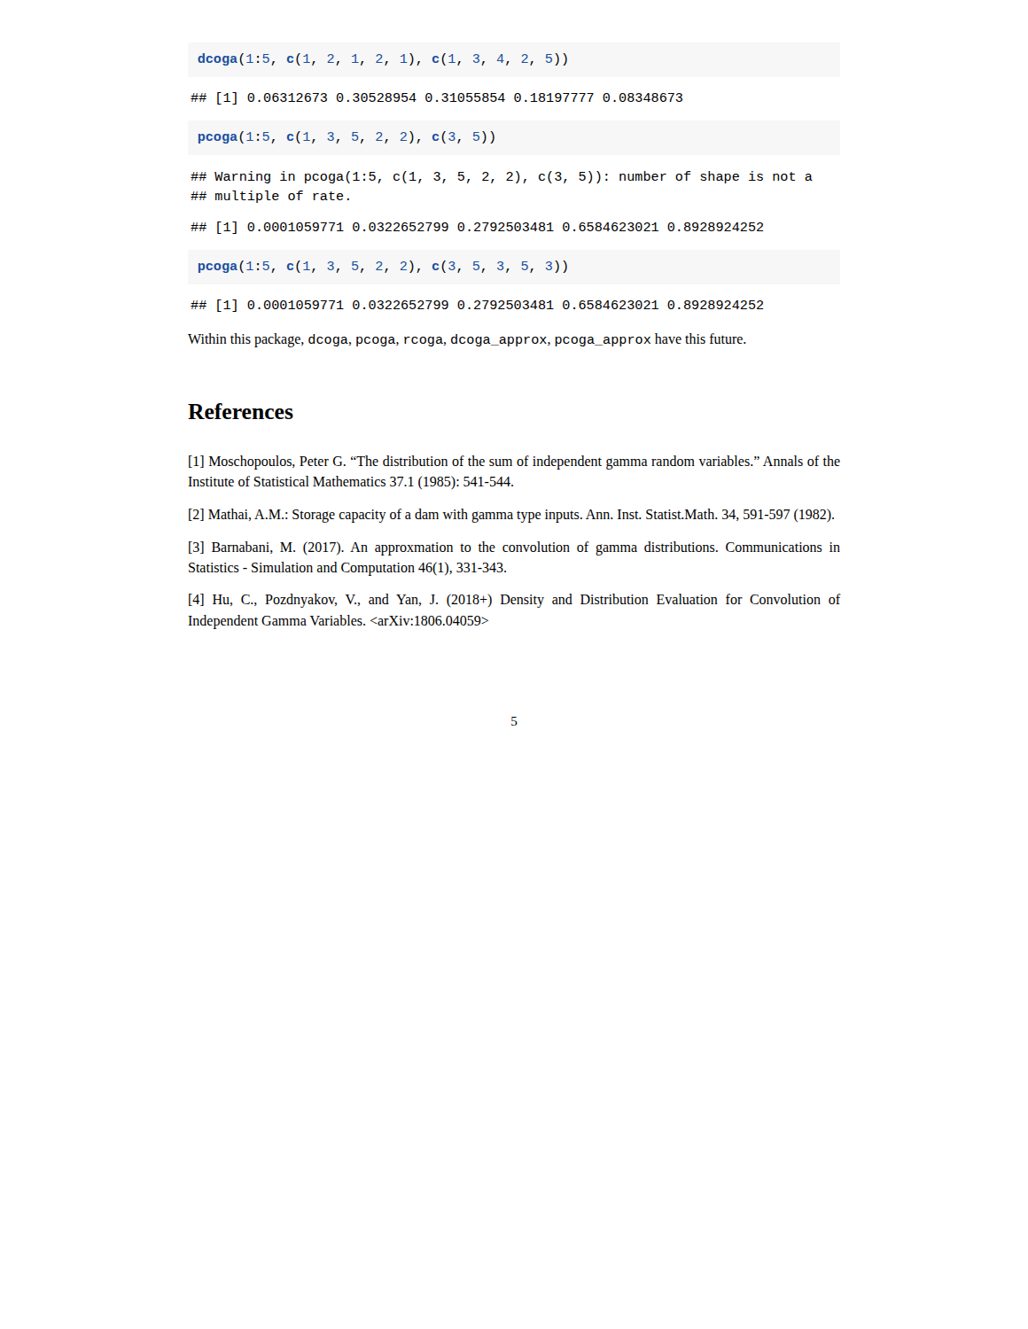dcoga(1:5, c(1, 2, 1, 2, 1), c(1, 3, 4, 2, 5))
## [1] 0.06312673 0.30528954 0.31055854 0.18197777 0.08348673
pcoga(1:5, c(1, 3, 5, 2, 2), c(3, 5))
## Warning in pcoga(1:5, c(1, 3, 5, 2, 2), c(3, 5)): number of shape is not a
## multiple of rate.
## [1] 0.0001059771 0.0322652799 0.2792503481 0.6584623021 0.8928924252
pcoga(1:5, c(1, 3, 5, 2, 2), c(3, 5, 3, 5, 3))
## [1] 0.0001059771 0.0322652799 0.2792503481 0.6584623021 0.8928924252
Within this package, dcoga, pcoga, rcoga, dcoga_approx, pcoga_approx have this future.
References
[1] Moschopoulos, Peter G. “The distribution of the sum of independent gamma random variables.” Annals of the Institute of Statistical Mathematics 37.1 (1985): 541-544.
[2] Mathai, A.M.: Storage capacity of a dam with gamma type inputs. Ann. Inst. Statist.Math. 34, 591-597 (1982).
[3] Barnabani, M. (2017). An approxmation to the convolution of gamma distributions. Communications in Statistics - Simulation and Computation 46(1), 331-343.
[4] Hu, C., Pozdnyakov, V., and Yan, J. (2018+) Density and Distribution Evaluation for Convolution of Independent Gamma Variables. <arXiv:1806.04059>
5